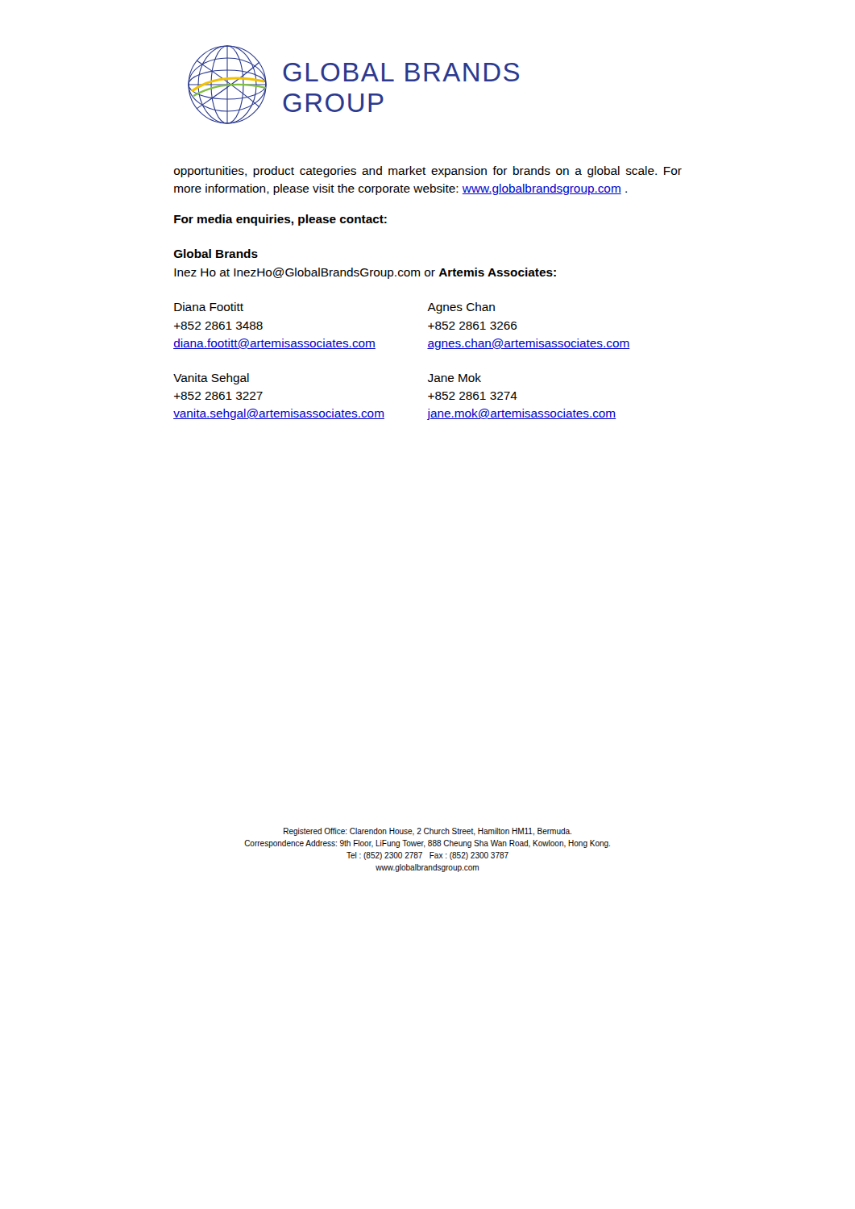GLOBAL BRANDS GROUP
opportunities, product categories and market expansion for brands on a global scale. For more information, please visit the corporate website: www.globalbrandsgroup.com .
For media enquiries, please contact:
Global Brands
Inez Ho at InezHo@GlobalBrandsGroup.com or Artemis Associates:
| Diana Footitt +852 2861 3488 diana.footitt@artemisassociates.com | Agnes Chan +852 2861 3266 agnes.chan@artemisassociates.com |
| Vanita Sehgal +852 2861 3227 vanita.sehgal@artemisassociates.com | Jane Mok +852 2861 3274 jane.mok@artemisassociates.com |
Registered Office: Clarendon House, 2 Church Street, Hamilton HM11, Bermuda.
Correspondence Address: 9th Floor, LiFung Tower, 888 Cheung Sha Wan Road, Kowloon, Hong Kong.
Tel : (852) 2300 2787 Fax : (852) 2300 3787
www.globalbrandsgroup.com